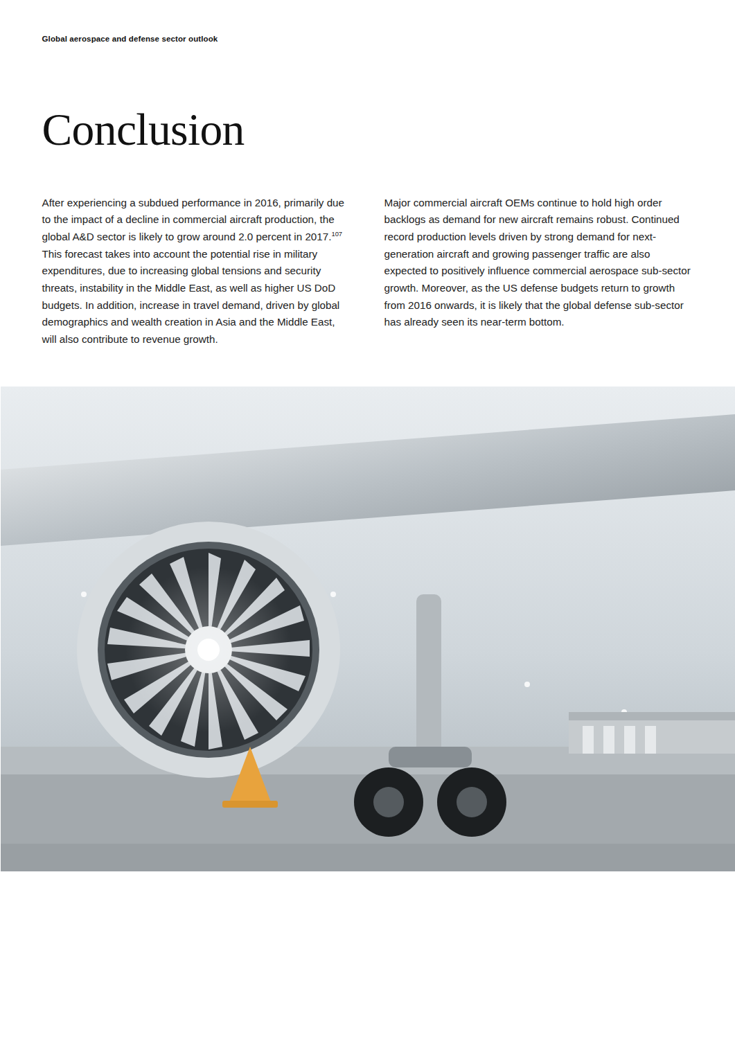Global aerospace and defense sector outlook
Conclusion
After experiencing a subdued performance in 2016, primarily due to the impact of a decline in commercial aircraft production, the global A&D sector is likely to grow around 2.0 percent in 2017.107 This forecast takes into account the potential rise in military expenditures, due to increasing global tensions and security threats, instability in the Middle East, as well as higher US DoD budgets. In addition, increase in travel demand, driven by global demographics and wealth creation in Asia and the Middle East, will also contribute to revenue growth.
Major commercial aircraft OEMs continue to hold high order backlogs as demand for new aircraft remains robust. Continued record production levels driven by strong demand for next-generation aircraft and growing passenger traffic are also expected to positively influence commercial aerospace sub-sector growth. Moreover, as the US defense budgets return to growth from 2016 onwards, it is likely that the global defense sub-sector has already seen its near-term bottom.